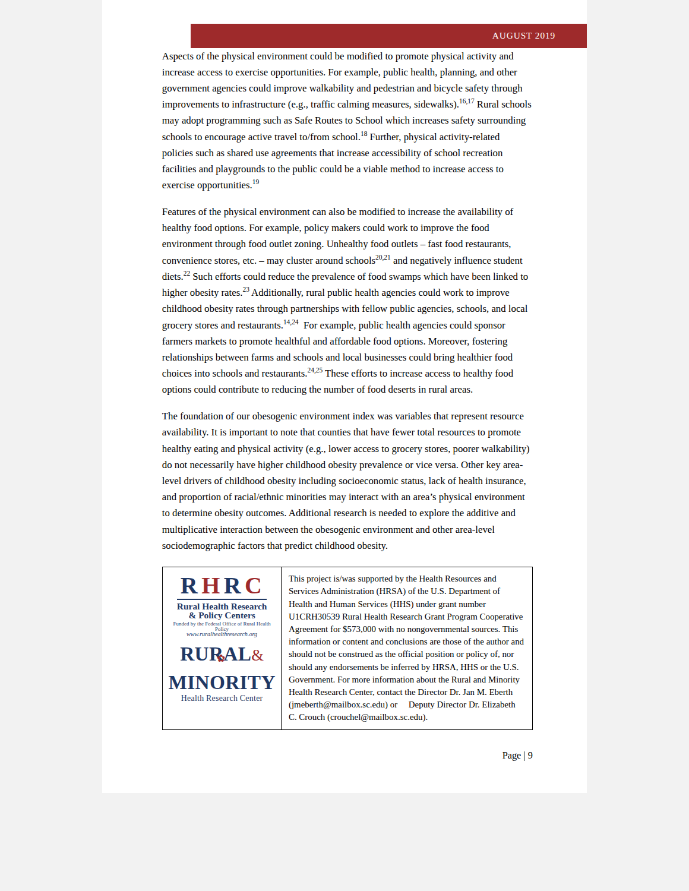AUGUST 2019
Aspects of the physical environment could be modified to promote physical activity and increase access to exercise opportunities. For example, public health, planning, and other government agencies could improve walkability and pedestrian and bicycle safety through improvements to infrastructure (e.g., traffic calming measures, sidewalks).16,17 Rural schools may adopt programming such as Safe Routes to School which increases safety surrounding schools to encourage active travel to/from school.18 Further, physical activity-related policies such as shared use agreements that increase accessibility of school recreation facilities and playgrounds to the public could be a viable method to increase access to exercise opportunities.19
Features of the physical environment can also be modified to increase the availability of healthy food options. For example, policy makers could work to improve the food environment through food outlet zoning. Unhealthy food outlets – fast food restaurants, convenience stores, etc. – may cluster around schools20,21 and negatively influence student diets.22 Such efforts could reduce the prevalence of food swamps which have been linked to higher obesity rates.23 Additionally, rural public health agencies could work to improve childhood obesity rates through partnerships with fellow public agencies, schools, and local grocery stores and restaurants.14,24 For example, public health agencies could sponsor farmers markets to promote healthful and affordable food options. Moreover, fostering relationships between farms and schools and local businesses could bring healthier food choices into schools and restaurants.24,25 These efforts to increase access to healthy food options could contribute to reducing the number of food deserts in rural areas.
The foundation of our obesogenic environment index was variables that represent resource availability. It is important to note that counties that have fewer total resources to promote healthy eating and physical activity (e.g., lower access to grocery stores, poorer walkability) do not necessarily have higher childhood obesity prevalence or vice versa. Other key area-level drivers of childhood obesity including socioeconomic status, lack of health insurance, and proportion of racial/ethnic minorities may interact with an area’s physical environment to determine obesity outcomes. Additional research is needed to explore the additive and multiplicative interaction between the obesogenic environment and other area-level sociodemographic factors that predict childhood obesity.
RHRC
Rural Health Research
& Policy Centers
Funded by the Federal Office of Rural Health Policy
www.ruralhealthresearch.org
RURAL&
✿MINORITY
Health Research Center
This project is/was supported by the Health Resources and Services Administration (HRSA) of the U.S. Department of Health and Human Services (HHS) under grant number U1CRH30539 Rural Health Research Grant Program Cooperative Agreement for $573,000 with no nongovernmental sources. This information or content and conclusions are those of the author and should not be construed as the official position or policy of, nor should any endorsements be inferred by HRSA, HHS or the U.S. Government. For more information about the Rural and Minority Health Research Center, contact the Director Dr. Jan M. Eberth (jmeberth@mailbox.sc.edu) or Deputy Director Dr. Elizabeth C. Crouch (crouchel@mailbox.sc.edu).
Page | 9